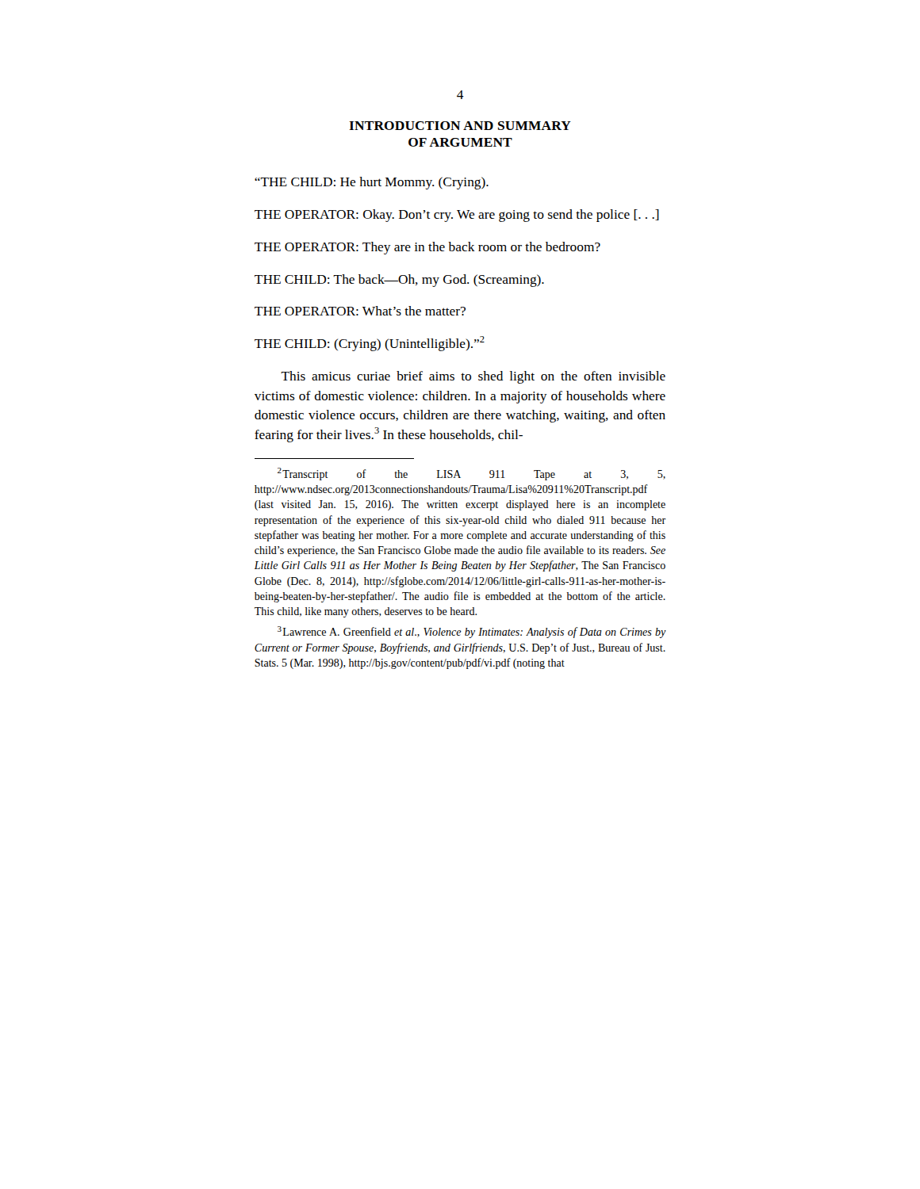4
INTRODUCTION AND SUMMARY
OF ARGUMENT
“THE CHILD: He hurt Mommy. (Crying).
THE OPERATOR: Okay. Don’t cry. We are going to send the police [. . .]
THE OPERATOR: They are in the back room or the bedroom?
THE CHILD: The back—Oh, my God. (Screaming).
THE OPERATOR: What’s the matter?
THE CHILD: (Crying) (Unintelligible).”2
This amicus curiae brief aims to shed light on the often invisible victims of domestic violence: children. In a majority of households where domestic violence occurs, children are there watching, waiting, and often fearing for their lives.3 In these households, chil-
2 Transcript of the LISA 911 Tape at 3, 5, http://www.ndsec.org/2013connectionshandouts/Trauma/Lisa%20911%20Transcript.pdf (last visited Jan. 15, 2016). The written excerpt displayed here is an incomplete representation of the experience of this six-year-old child who dialed 911 because her stepfather was beating her mother. For a more complete and accurate understanding of this child’s experience, the San Francisco Globe made the audio file available to its readers. See Little Girl Calls 911 as Her Mother Is Being Beaten by Her Stepfather, The San Francisco Globe (Dec. 8, 2014), http://sfglobe.com/2014/12/06/little-girl-calls-911-as-her-mother-is-being-beaten-by-her-stepfather/. The audio file is embedded at the bottom of the article. This child, like many others, deserves to be heard.
3 Lawrence A. Greenfield et al., Violence by Intimates: Analysis of Data on Crimes by Current or Former Spouse, Boyfriends, and Girlfriends, U.S. Dep’t of Just., Bureau of Just. Stats. 5 (Mar. 1998), http://bjs.gov/content/pub/pdf/vi.pdf (noting that